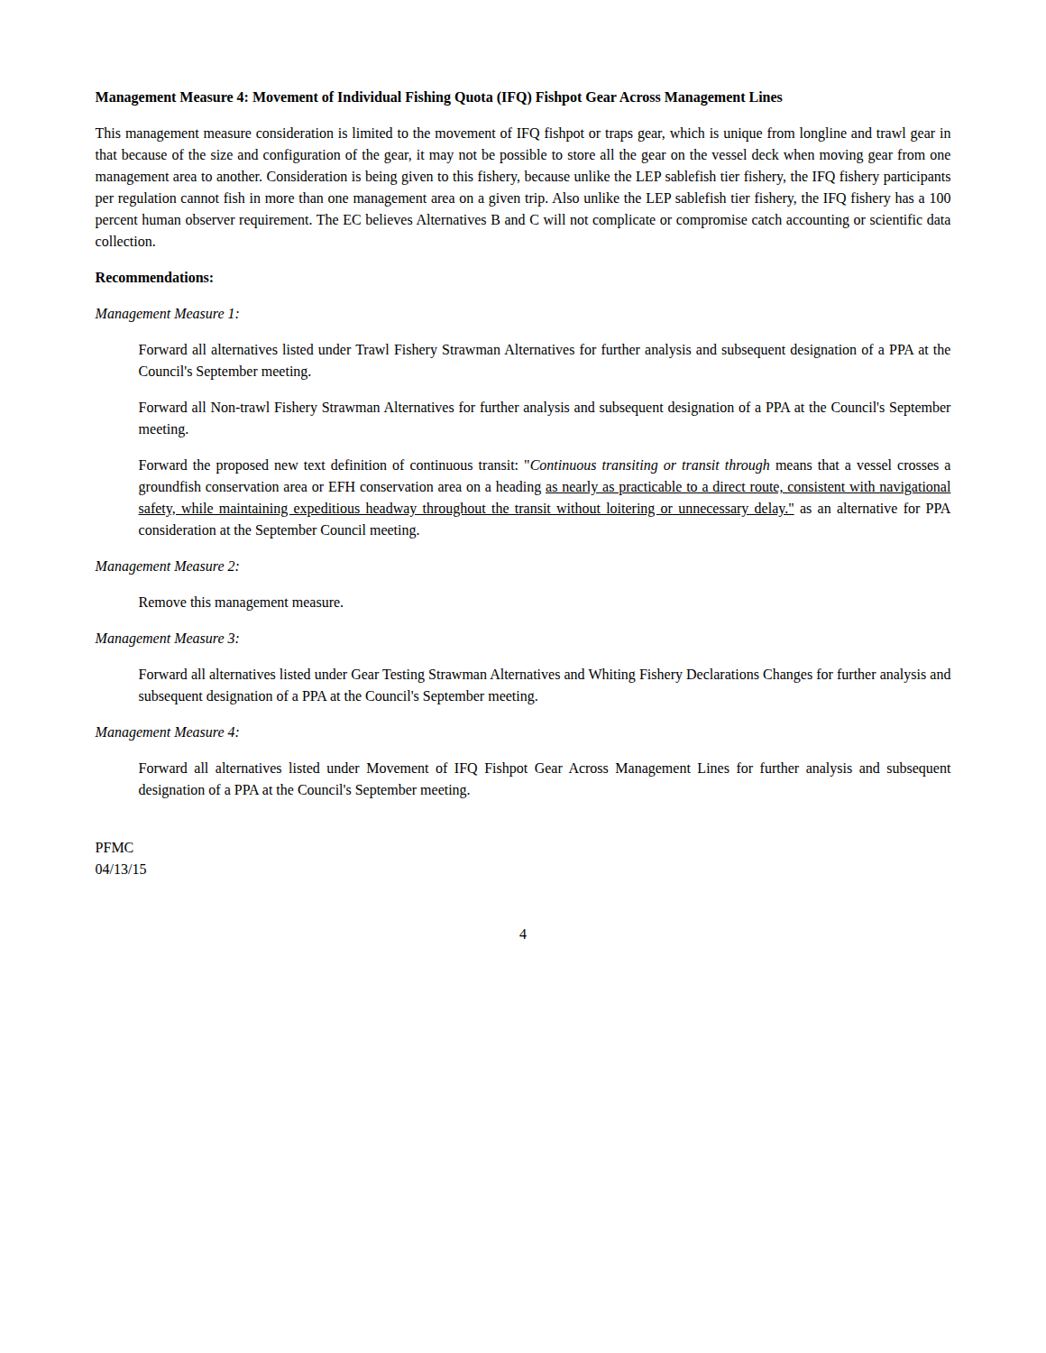Management Measure 4: Movement of Individual Fishing Quota (IFQ) Fishpot Gear Across Management Lines
This management measure consideration is limited to the movement of IFQ fishpot or traps gear, which is unique from longline and trawl gear in that because of the size and configuration of the gear, it may not be possible to store all the gear on the vessel deck when moving gear from one management area to another. Consideration is being given to this fishery, because unlike the LEP sablefish tier fishery, the IFQ fishery participants per regulation cannot fish in more than one management area on a given trip. Also unlike the LEP sablefish tier fishery, the IFQ fishery has a 100 percent human observer requirement. The EC believes Alternatives B and C will not complicate or compromise catch accounting or scientific data collection.
Recommendations:
Management Measure 1:
Forward all alternatives listed under Trawl Fishery Strawman Alternatives for further analysis and subsequent designation of a PPA at the Council's September meeting.
Forward all Non-trawl Fishery Strawman Alternatives for further analysis and subsequent designation of a PPA at the Council's September meeting.
Forward the proposed new text definition of continuous transit: "Continuous transiting or transit through means that a vessel crosses a groundfish conservation area or EFH conservation area on a heading as nearly as practicable to a direct route, consistent with navigational safety, while maintaining expeditious headway throughout the transit without loitering or unnecessary delay." as an alternative for PPA consideration at the September Council meeting.
Management Measure 2:
Remove this management measure.
Management Measure 3:
Forward all alternatives listed under Gear Testing Strawman Alternatives and Whiting Fishery Declarations Changes for further analysis and subsequent designation of a PPA at the Council's September meeting.
Management Measure 4:
Forward all alternatives listed under Movement of IFQ Fishpot Gear Across Management Lines for further analysis and subsequent designation of a PPA at the Council's September meeting.
PFMC
04/13/15
4